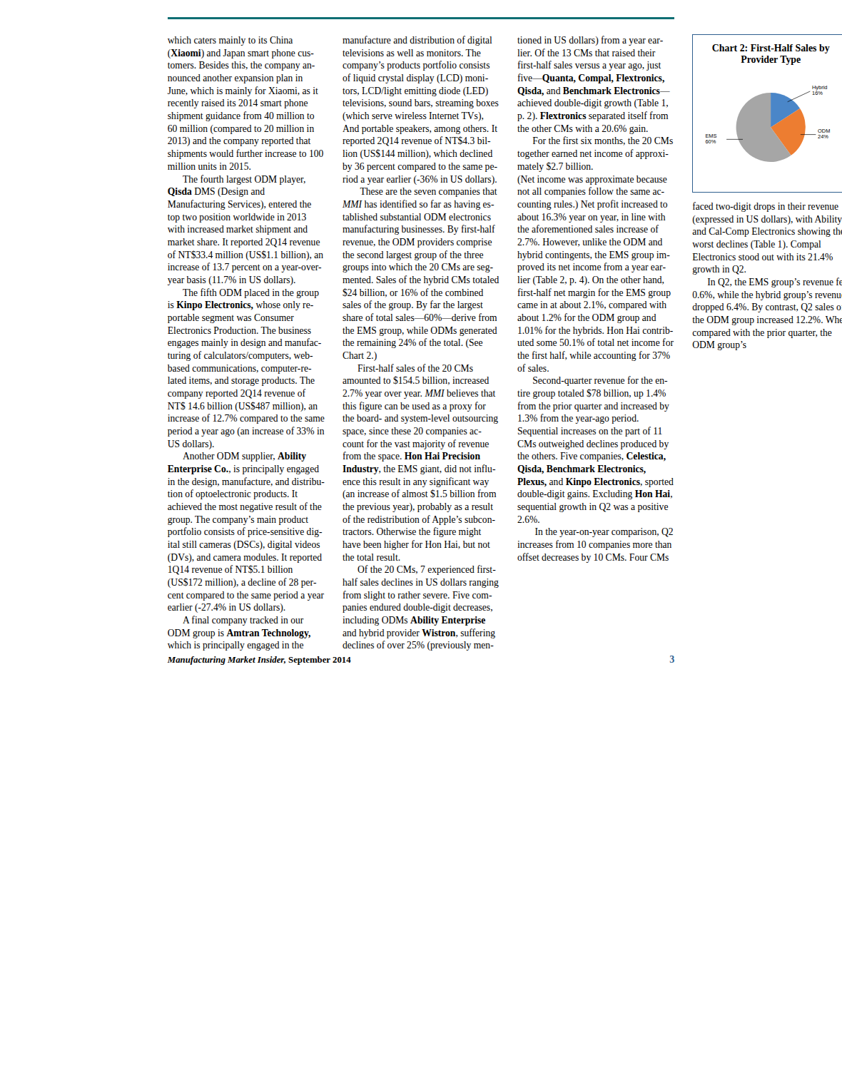which caters mainly to its China (Xiaomi) and Japan smart phone customers. Besides this, the company announced another expansion plan in June, which is mainly for Xiaomi, as it recently raised its 2014 smart phone shipment guidance from 40 million to 60 million (compared to 20 million in 2013) and the company reported that shipments would further increase to 100 million units in 2015.
The fourth largest ODM player, Qisda DMS (Design and Manufacturing Services), entered the top two position worldwide in 2013 with increased market shipment and market share. It reported 2Q14 revenue of NT$33.4 million (US$1.1 billion), an increase of 13.7 percent on a year-over-year basis (11.7% in US dollars).
The fifth ODM placed in the group is Kinpo Electronics, whose only reportable segment was Consumer Electronics Production. The business engages mainly in design and manufacturing of calculators/computers, web-based communications, computer-related items, and storage products. The company reported 2Q14 revenue of NT$ 14.6 billion (US$487 million), an increase of 12.7% compared to the same period a year ago (an increase of 33% in US dollars).
Another ODM supplier, Ability Enterprise Co., is principally engaged in the design, manufacture, and distribution of optoelectronic products. It achieved the most negative result of the group. The company’s main product portfolio consists of price-sensitive digital still cameras (DSCs), digital videos (DVs), and camera modules. It reported 1Q14 revenue of NT$5.1 billion (US$172 million), a decline of 28 percent compared to the same period a year earlier (-27.4% in US dollars).
A final company tracked in our ODM group is Amtran Technology, which is principally engaged in the manufacture and distribution of digital televisions as well as monitors. The company’s products portfolio consists of liquid crystal display (LCD) monitors, LCD/light emitting diode (LED) televisions, sound bars, streaming boxes (which serve wireless Internet TVs),
And portable speakers, among others. It reported 2Q14 revenue of NT$4.3 billion (US$144 million), which declined by 36 percent compared to the same period a year earlier (-36% in US dollars).
These are the seven companies that MMI has identified so far as having established substantial ODM electronics manufacturing businesses. By first-half revenue, the ODM providers comprise the second largest group of the three groups into which the 20 CMs are segmented. Sales of the hybrid CMs totaled $24 billion, or 16% of the combined sales of the group. By far the largest share of total sales—60%—derive from the EMS group, while ODMs generated the remaining 24% of the total. (See Chart 2.)
First-half sales of the 20 CMs amounted to $154.5 billion, increased 2.7% year over year. MMI believes that this figure can be used as a proxy for the board- and system-level outsourcing space, since these 20 companies account for the vast majority of revenue from the space. Hon Hai Precision Industry, the EMS giant, did not influence this result in any significant way (an increase of almost $1.5 billion from the previous year), probably as a result of the redistribution of Apple’s subcontractors. Otherwise the figure might have been higher for Hon Hai, but not the total result.
Of the 20 CMs, 7 experienced first-half sales declines in US dollars ranging from slight to rather severe. Five companies endured double-digit decreases, including ODMs Ability Enterprise and hybrid provider Wistron, suffering declines of over 25% (previously mentioned in US dollars) from a year earlier. Of the 13 CMs that raised their first-half sales versus a year ago, just five—Quanta, Compal, Flextronics, Qisda, and Benchmark Electronics—achieved double-digit growth (Table 1, p. 2). Flextronics separated itself from the other CMs with a 20.6% gain.
For the first six months, the 20 CMs together earned net income of approximately $2.7 billion.
(Net income was approximate because not all companies follow the same accounting rules.) Net profit increased to about 16.3% year on year, in line with the aforementioned sales increase of 2.7%. However, unlike the ODM and hybrid contingents, the EMS group improved its net income from a year earlier (Table 2, p. 4). On the other hand, first-half net margin for the EMS group came in at about 2.1%, compared with about 1.2% for the ODM group and 1.01% for the hybrids. Hon Hai contributed some 50.1% of total net income for the first half, while accounting for 37% of sales.
Second-quarter revenue for the entire group totaled $78 billion, up 1.4% from the prior quarter and increased by 1.3% from the year-ago period. Sequential increases on the part of 11 CMs outweighed declines produced by the others. Five companies, Celestica, Qisda, Benchmark Electronics, Plexus, and Kinpo Electronics, sported double-digit gains. Excluding Hon Hai, sequential growth in Q2 was a positive 2.6%.
In the year-on-year comparison, Q2 increases from 10 companies more than offset decreases by 10 CMs. Four CMs
Chart 2: First-Half Sales by
Provider Type
Hybrid 16% ODM 24% EMS 60%
faced two-digit drops in their revenue (expressed in US dollars), with Ability and Cal-Comp Electronics showing the worst declines (Table 1). Compal Electronics stood out with its 21.4% growth in Q2.
In Q2, the EMS group’s revenue fell 0.6%, while the hybrid group’s revenue dropped 6.4%. By contrast, Q2 sales of the ODM group increased 12.2%. When compared with the prior quarter, the ODM group’s
Manufacturing Market Insider, September 2014
3